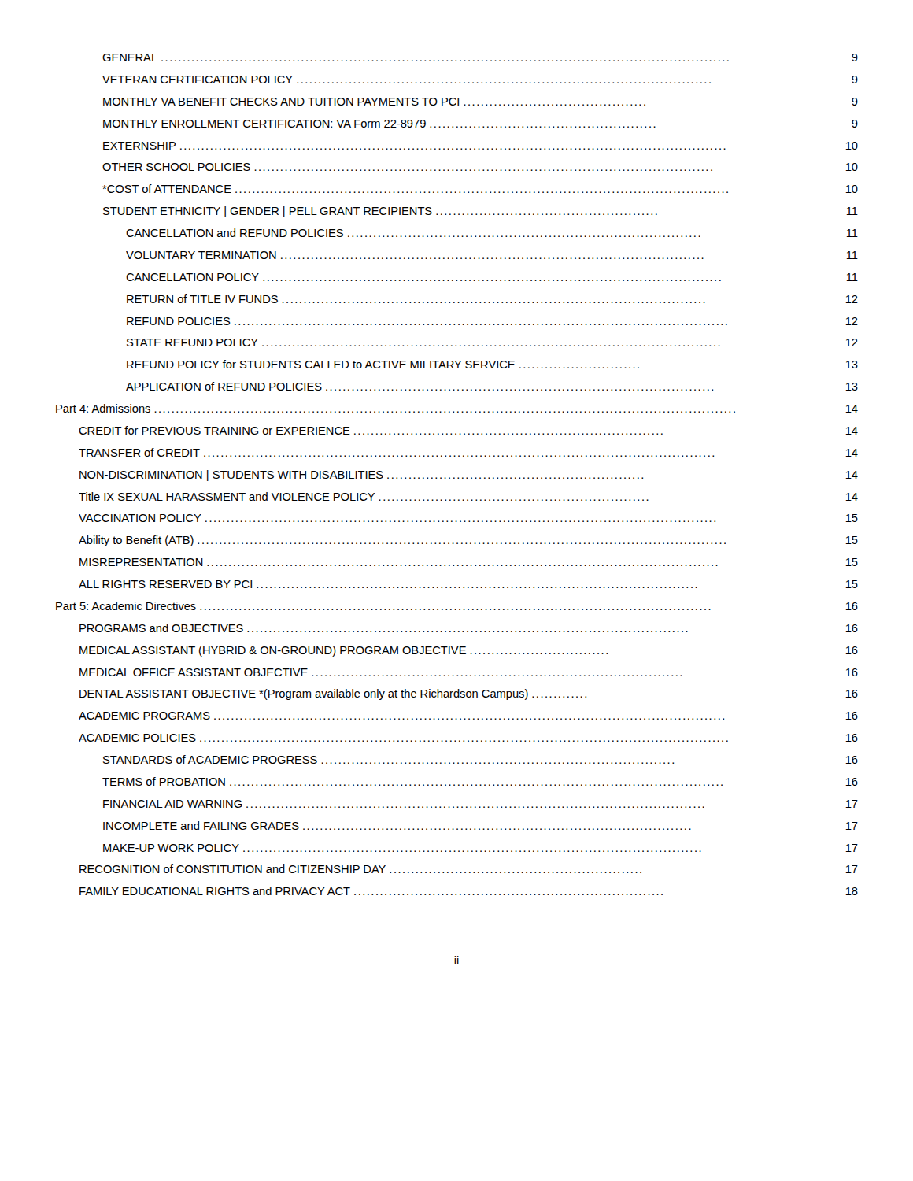GENERAL.................................................................................................................................. 9
VETERAN CERTIFICATION POLICY............................................................................................... 9
MONTHLY VA BENEFIT CHECKS AND TUITION PAYMENTS TO PCI.......................................... 9
MONTHLY ENROLLMENT CERTIFICATION: VA Form 22-8979.................................................... 9
EXTERNSHIP............................................................................................................................. 10
OTHER SCHOOL POLICIES......................................................................................................... 10
*COST of ATTENDANCE................................................................................................................. 10
STUDENT ETHNICITY | GENDER | PELL GRANT RECIPIENTS................................................... 11
CANCELLATION and REFUND POLICIES................................................................................. 11
VOLUNTARY TERMINATION................................................................................................. 11
CANCELLATION POLICY......................................................................................................... 11
RETURN of TITLE IV FUNDS................................................................................................. 12
REFUND POLICIES................................................................................................................. 12
STATE REFUND POLICY......................................................................................................... 12
REFUND POLICY for STUDENTS CALLED to ACTIVE MILITARY SERVICE............................ 13
APPLICATION of REFUND POLICIES......................................................................................... 13
Part 4: Admissions..................................................................................................................................... 14
CREDIT for PREVIOUS TRAINING or EXPERIENCE....................................................................... 14
TRANSFER of CREDIT..................................................................................................................... 14
NON-DISCRIMINATION | STUDENTS WITH DISABILITIES........................................................... 14
Title IX SEXUAL HARASSMENT and VIOLENCE POLICY.............................................................. 14
VACCINATION POLICY..................................................................................................................... 15
Ability to Benefit (ATB)......................................................................................................................... 15
MISREPRESENTATION..................................................................................................................... 15
ALL RIGHTS RESERVED BY PCI..................................................................................................... 15
Part 5: Academic Directives..................................................................................................................... 16
PROGRAMS and OBJECTIVES..................................................................................................... 16
MEDICAL ASSISTANT (HYBRID & ON-GROUND) PROGRAM OBJECTIVE................................ 16
MEDICAL OFFICE ASSISTANT OBJECTIVE..................................................................................... 16
DENTAL ASSISTANT OBJECTIVE *(Program available only at the Richardson Campus)............. 16
ACADEMIC PROGRAMS..................................................................................................................... 16
ACADEMIC POLICIES......................................................................................................................... 16
STANDARDS of ACADEMIC PROGRESS................................................................................. 16
TERMS of PROBATION................................................................................................................. 16
FINANCIAL AID WARNING......................................................................................................... 17
INCOMPLETE and FAILING GRADES......................................................................................... 17
MAKE-UP WORK POLICY......................................................................................................... 17
RECOGNITION of CONSTITUTION and CITIZENSHIP DAY.......................................................... 17
FAMILY EDUCATIONAL RIGHTS and PRIVACY ACT....................................................................... 18
ii